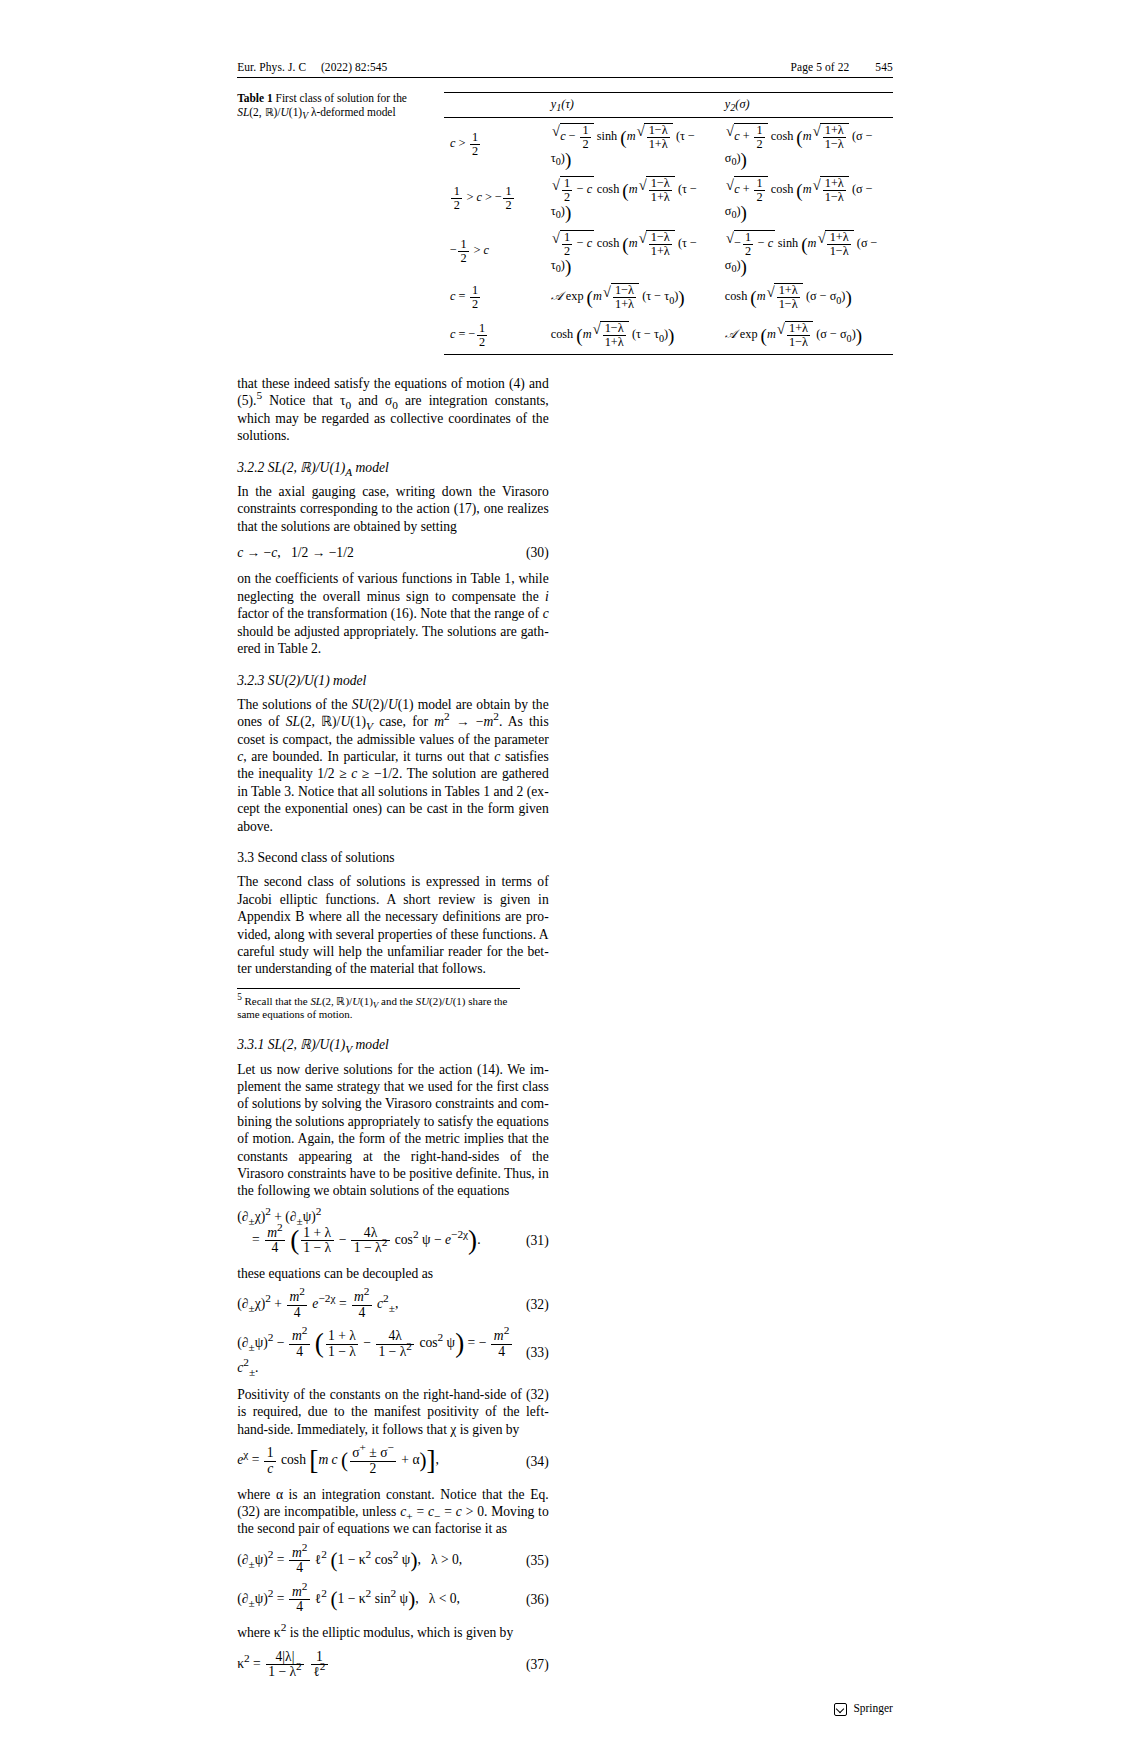Eur. Phys. J. C (2022) 82:545
Page 5 of 22545
Table 1 First class of solution for the SL(2, ℝ)/U(1)V λ-deformed model
| | y 1 (τ) | y 2 (σ) |
| --- | --- | --- |
| c > 1 2 | c − 1 2 sinh ( m 1−λ 1+λ (τ − τ 0 ) ) | c + 1 2 cosh ( m 1+λ 1−λ (σ − σ 0 ) ) |
| 1 2 > c > − 1 2 | 1 2 − c cosh ( m 1−λ 1+λ (τ − τ 0 ) ) | c + 1 2 cosh ( m 1+λ 1−λ (σ − σ 0 ) ) |
| − 1 2 > c | 1 2 − c cosh ( m 1−λ 1+λ (τ − τ 0 ) ) | − 1 2 − c sinh ( m 1+λ 1−λ (σ − σ 0 ) ) |
| c = 1 2 | 𝒜 exp ( m 1−λ 1+λ (τ − τ 0 ) ) | cosh ( m 1+λ 1−λ (σ − σ 0 ) ) |
| c = − 1 2 | cosh ( m 1−λ 1+λ (τ − τ 0 ) ) | 𝒜 exp ( m 1+λ 1−λ (σ − σ 0 ) ) |
that these indeed satisfy the equations of motion (4) and (5).5 Notice that τ0 and σ0 are integration constants, which may be regarded as collective coordinates of the solutions.
3.2.2 SL(2, ℝ)/U(1)A model
In the axial gauging case, writing down the Virasoro constraints corresponding to the action (17), one realizes that the solutions are obtained by setting
c → −c, 1/2 → −1/2
(30)
on the coefficients of various functions in Table 1, while neglecting the overall minus sign to compensate the i factor of the transformation (16). Note that the range of c should be adjusted appropriately. The solutions are gathered in Table 2.
3.2.3 SU(2)/U(1) model
The solutions of the SU(2)/U(1) model are obtain by the ones of SL(2, ℝ)/U(1)V case, for m2 → −m2. As this coset is compact, the admissible values of the parameter c, are bounded. In particular, it turns out that c satisfies the inequality 1/2 ≥ c ≥ −1/2. The solution are gathered in Table 3. Notice that all solutions in Tables 1 and 2 (except the exponential ones) can be cast in the form given above.
3.3 Second class of solutions
The second class of solutions is expressed in terms of Jacobi elliptic functions. A short review is given in Appendix B where all the necessary definitions are provided, along with several properties of these functions. A careful study will help the unfamiliar reader for the better understanding of the material that follows.
5 Recall that the SL(2, ℝ)/U(1)V and the SU(2)/U(1) share the same equations of motion.
3.3.1 SL(2, ℝ)/U(1)V model
Let us now derive solutions for the action (14). We implement the same strategy that we used for the first class of solutions by solving the Virasoro constraints and combining the solutions appropriately to satisfy the equations of motion. Again, the form of the metric implies that the constants appearing at the right-hand-sides of the Virasoro constraints have to be positive definite. Thus, in the following we obtain solutions of the equations
(∂±χ)2 + (∂±ψ)2
= m24 (1 + λ 1 − λ − 4λ 1 − λ2 cos2 ψ − e−2χ).
(31)
these equations can be decoupled as
(∂±χ)2 + m24 e−2χ = m24 c2±,
(32)
(∂±ψ)2 − m24 (1 + λ 1 − λ − 4λ 1 − λ2 cos2 ψ) = − m24 c2±.
(33)
Positivity of the constants on the right-hand-side of (32) is required, due to the manifest positivity of the left-hand-side. Immediately, it follows that χ is given by
eχ = 1 c cosh [m c (σ+ ± σ−2 + α)],
(34)
where α is an integration constant. Notice that the Eq. (32) are incompatible, unless c+ = c− = c > 0. Moving to the second pair of equations we can factorise it as
(∂±ψ)2 = m24 ℓ2 (1 − κ2 cos2 ψ), λ > 0,
(35)
(∂±ψ)2 = m24 ℓ2 (1 − κ2 sin2 ψ), λ < 0,
(36)
where κ2 is the elliptic modulus, which is given by
κ2 = 4|λ|1 − λ2 1 ℓ2
(37)
Springer